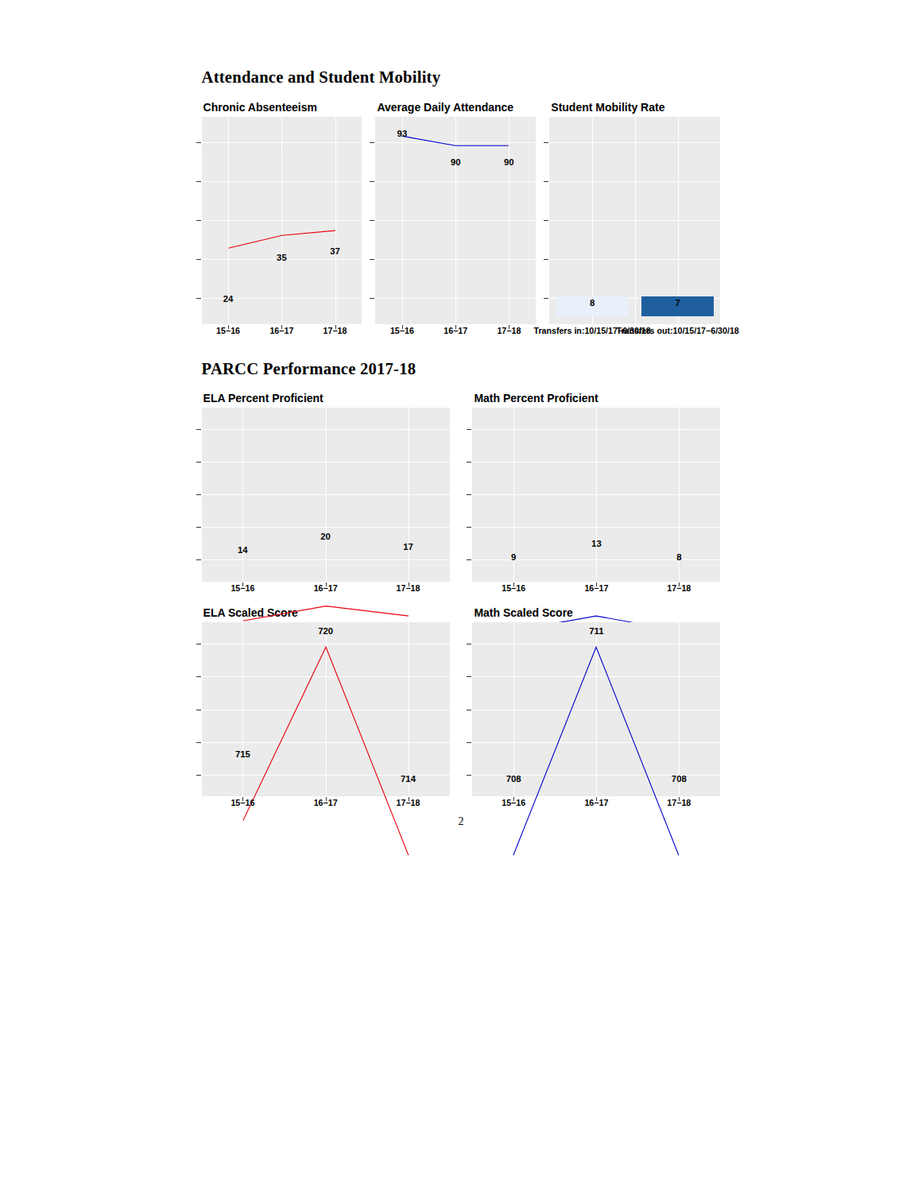Attendance and Student Mobility
Chronic Absenteeism
24
35
37
15−16 16−17 17−18
Average Daily Attendance
93
90
90
15−16 16−17 17−18
Student Mobility Rate
8
7
Transfers in:10/15/17−6/30/18 Transfers out:10/15/17−6/30/18
PARCC Performance 2017-18
ELA Percent Proficient
14
20
17
15−16 16−17 17−18
Math Percent Proficient
9
13
8
15−16 16−17 17−18
ELA Scaled Score
715
720
714
15−16 16−17 17−18
Math Scaled Score
708
711
708
15−16 16−17 17−18
2